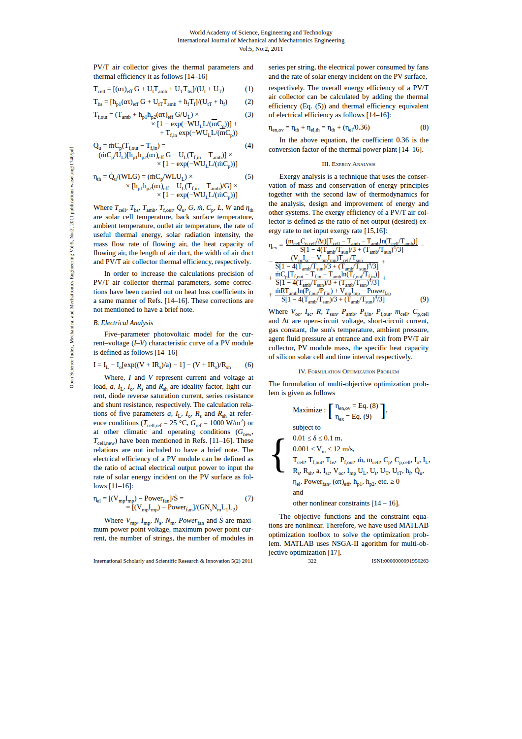World Academy of Science, Engineering and Technology
International Journal of Mechanical and Mechatronics Engineering
Vol:5, No:2, 2011
Open Science Index, Mechanical and Mechatronics Engineering Vol:5, No:2, 2011 publications.waset.org/1746/pdf
PV/T air collector gives the thermal parameters and thermal efficiency it as follows [14–16]
Tcell = [(ατ)eff G + UtTamb + UTTbs]/(Ut + UT) (1)
Tbs = [hp1(ατ)eff G + UtTTamb + hfTf]/(UtT + hf) (2)
Tf,out = (Tamb + hp1hp2(ατ)eff G/UL) × × [1 − exp(−WULL/(m Cp))] + + Tf,in exp(−WULL/(m Cp)) (3)
Q̇u = ṁCp(Tf,out − Tf,in) = (ṁCp/UL)[hp1hp2(ατ)eff G − UL(Tf,in − Tamb)] × × [1 − exp(−WULL/(ṁCp))] (4)
ηth = Q̇u/(WLG) = (ṁCp/WLUL) × × [hp1hp2(ατ)eff − UL(Tf,in − Tamb)/G] × × [1 − exp(−WULL/(ṁCp))] (5)
Where Tcell, Tbs, Tamb, Tf,out, Q̇u, G, ṁ, Cp, L, W and ηth are solar cell temperature, back surface temperature, ambient temperature, outlet air temperature, the rate of useful thermal energy, solar radiation intensity, the mass flow rate of flowing air, the heat capacity of flowing air, the length of air duct, the width of air duct and PV/T air collector thermal efficiency, respectively.
In order to increase the calculations precision of PV/T air collector thermal parameters, some corrections have been carried out on heat loss coefficients in a same manner of Refs. [14–16]. These corrections are not mentioned to have a brief note.
B. Electrical Analysis
Five–parameter photovoltaic model for the current–voltage (I–V) characteristic curve of a PV module is defined as follows [14–16]
I = IL − Io[exp((V + IRs)/a) − 1] − (V + IRs)/Rsh (6)
Where, I and V represent current and voltage at load, a, IL, Io, Rs and Rsh are ideality factor, light current, diode reverse saturation current, series resistance and shunt resistance, respectively. The calculation relations of five parameters a, IL, Io, Rs and Rsh at reference conditions (Tcell,ref = 25 °C, Gref = 1000 W/m2) or at other climatic and operating conditions (Gnew, Tcell,new) have been mentioned in Refs. [11–16]. These relations are not included to have a brief note. The electrical efficiency of a PV module can be defined as the ratio of actual electrical output power to input the rate of solar energy incident on the PV surface as follows [11–16]:
ηel = [(VmpImp) − Powerfan]/Ṡ = = [(VmpImp) − Powerfan]/(GNsNmL1L2) (7)
Where Vmp, Imp, Ns, Nm, Powerfan and Ṡ are maximum power point voltage, maximum power point current, the number of strings, the number of modules in series per string, the electrical power consumed by fans and the rate of solar energy incident on the PV surface,
respectively. The overall energy efficiency of a PV/T air collector can be calculated by adding the thermal efficiency (Eq. (5)) and thermal efficiency equivalent of electrical efficiency as follows [14–16]:
ηen,ov = ηth + ηel,th = ηth + (ηel/0.36) (8)
In the above equation, the coefficient 0.36 is the conversion factor of the thermal power plant [14–16].
III. Exergy Analysis
Exergy analysis is a technique that uses the conservation of mass and conservation of energy principles together with the second law of thermodynamics for the analysis, design and improvement of energy and other systems. The exergy efficiency of a PV/T air collector is defined as the ratio of net output (desired) exergy rate to net input exergy rate [15,16]:
ηex = (mcellCp,cell/Δt)[Tcell − Tamb − Tambln(Tcell/Tamb)] Ṡ[1 − 4(Tamb/Tsun)/3 + (Tamb/Tsun)4/3] − − (VocIsc − VmpImp)Tcell/Tsun Ṡ[1 − 4(Tamb/Tsun)/3 + (Tamb/Tsun)4/3] + + ṁCp[Tf,out − Tf,in − Tambln(Tf,out/Tf,in)] Ṡ[1 − 4(Tamb/Tsun)/3 + (Tamb/Tsun)4/3] + + ṁRTambln(Pf,out/Pf,in) + VmpImp − Powerfan Ṡ[1 − 4(Tamb/Tsun)/3 + (Tamb/Tsun)4/3] (9)
Where Voc, Isc, R, Tsun, Pamb, Pf,in, Pf,out, mcell, Cp,cell and Δt are open-circuit voltage, short-circuit current, gas constant, the sun's temperature, ambient pressure, agent fluid pressure at entrance and exit from PV/T air collector, PV module mass, the specific heat capacity of silicon solar cell and time interval respectively.
IV. Formulation Optimization Problem
The formulation of multi-objective optimization problem is given as follows
{
Maximize : [ηen,ov = Eq. (8) ηex = Eq. (9)],
subject to
0.01 ≤ δ ≤ 0.1 m,
0.001 ≤ Vin ≤ 12 m/s,
Tcell, Tf,out, Tbs, Pf,out, ṁ, mcell, Cp, Cp,cell, Io, IL,
Rs, Rsh, a, Isc, Voc, Imp UL, Ut, UT, UtT, hf, Q̇u,
ηel, Powerfan, (ατ)eff, hp1, hp2, etc. ≥ 0
and
other nonlinear constraints [14 – 16].
The objective functions and the constraint equations are nonlinear. Therefore, we have used MATLAB optimization toolbox to solve the optimization problem. MATLAB uses NSGA-II agorithm for multi-objective optimization [17].
International Scholarly and Scientific Research & Innovation 5(2) 2011 322 ISNI:0000000091950263